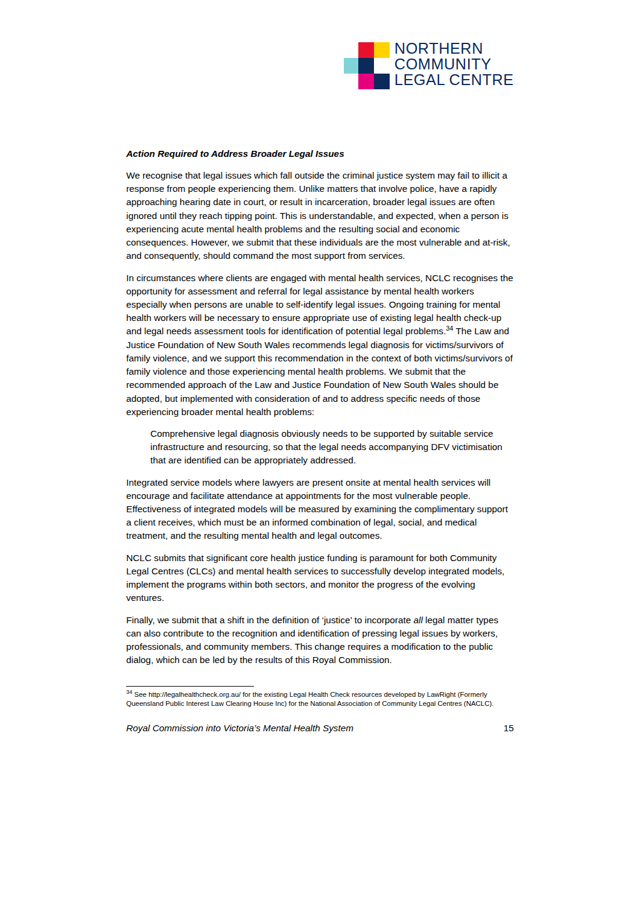Northern
Community
Legal Centre
Action Required to Address Broader Legal Issues
We recognise that legal issues which fall outside the criminal justice system may fail to illicit a response from people experiencing them. Unlike matters that involve police, have a rapidly approaching hearing date in court, or result in incarceration, broader legal issues are often ignored until they reach tipping point. This is understandable, and expected, when a person is experiencing acute mental health problems and the resulting social and economic consequences. However, we submit that these individuals are the most vulnerable and at-risk, and consequently, should command the most support from services.
In circumstances where clients are engaged with mental health services, NCLC recognises the opportunity for assessment and referral for legal assistance by mental health workers especially when persons are unable to self-identify legal issues. Ongoing training for mental health workers will be necessary to ensure appropriate use of existing legal health check-up and legal needs assessment tools for identification of potential legal problems.34 The Law and Justice Foundation of New South Wales recommends legal diagnosis for victims/survivors of family violence, and we support this recommendation in the context of both victims/survivors of family violence and those experiencing mental health problems. We submit that the recommended approach of the Law and Justice Foundation of New South Wales should be adopted, but implemented with consideration of and to address specific needs of those experiencing broader mental health problems:
Comprehensive legal diagnosis obviously needs to be supported by suitable service infrastructure and resourcing, so that the legal needs accompanying DFV victimisation that are identified can be appropriately addressed.
Integrated service models where lawyers are present onsite at mental health services will encourage and facilitate attendance at appointments for the most vulnerable people. Effectiveness of integrated models will be measured by examining the complimentary support a client receives, which must be an informed combination of legal, social, and medical treatment, and the resulting mental health and legal outcomes.
NCLC submits that significant core health justice funding is paramount for both Community Legal Centres (CLCs) and mental health services to successfully develop integrated models, implement the programs within both sectors, and monitor the progress of the evolving ventures.
Finally, we submit that a shift in the definition of ‘justice’ to incorporate all legal matter types can also contribute to the recognition and identification of pressing legal issues by workers, professionals, and community members. This change requires a modification to the public dialog, which can be led by the results of this Royal Commission.
34 See http://legalhealthcheck.org.au/ for the existing Legal Health Check resources developed by LawRight (Formerly Queensland Public Interest Law Clearing House Inc) for the National Association of Community Legal Centres (NACLC).
Royal Commission into Victoria’s Mental Health System
15